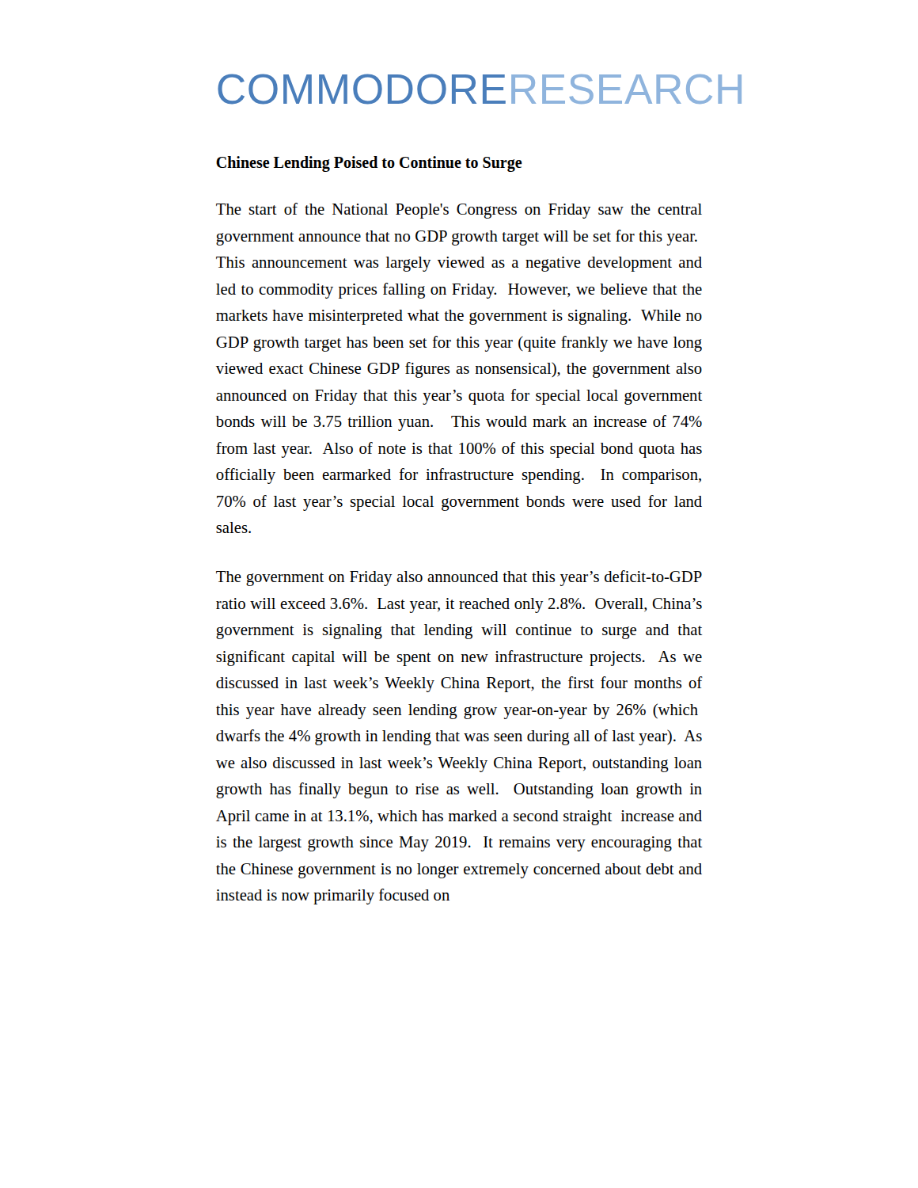COMMODORE RESEARCH
Chinese Lending Poised to Continue to Surge
The start of the National People's Congress on Friday saw the central government announce that no GDP growth target will be set for this year. This announcement was largely viewed as a negative development and led to commodity prices falling on Friday. However, we believe that the markets have misinterpreted what the government is signaling. While no GDP growth target has been set for this year (quite frankly we have long viewed exact Chinese GDP figures as nonsensical), the government also announced on Friday that this year’s quota for special local government bonds will be 3.75 trillion yuan. This would mark an increase of 74% from last year. Also of note is that 100% of this special bond quota has officially been earmarked for infrastructure spending. In comparison, 70% of last year’s special local government bonds were used for land sales.
The government on Friday also announced that this year’s deficit-to-GDP ratio will exceed 3.6%. Last year, it reached only 2.8%. Overall, China’s government is signaling that lending will continue to surge and that significant capital will be spent on new infrastructure projects. As we discussed in last week’s Weekly China Report, the first four months of this year have already seen lending grow year-on-year by 26% (which dwarfs the 4% growth in lending that was seen during all of last year). As we also discussed in last week’s Weekly China Report, outstanding loan growth has finally begun to rise as well. Outstanding loan growth in April came in at 13.1%, which has marked a second straight increase and is the largest growth since May 2019. It remains very encouraging that the Chinese government is no longer extremely concerned about debt and instead is now primarily focused on